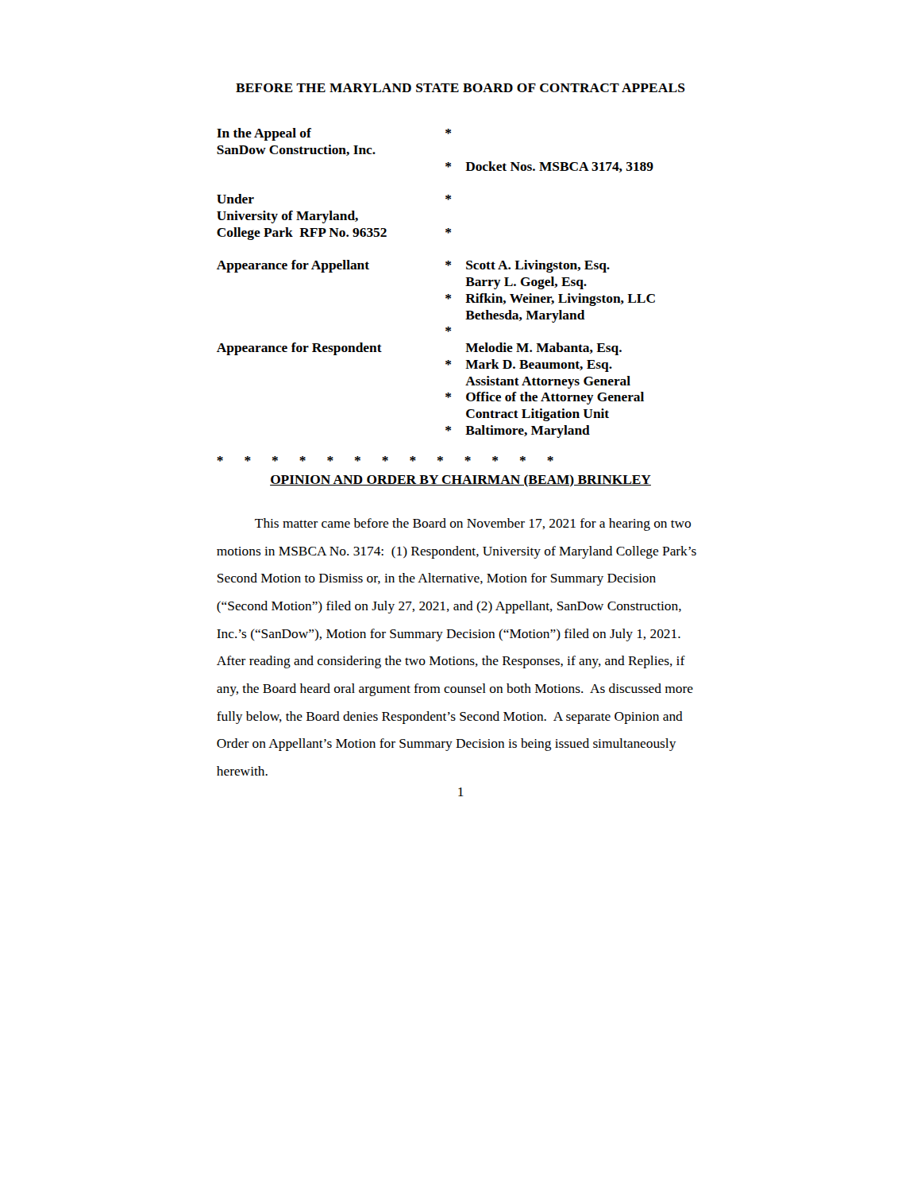BEFORE THE MARYLAND STATE BOARD OF CONTRACT APPEALS
| In the Appeal of | * | |
| SanDow Construction, Inc. | | |
| | * | Docket Nos. MSBCA 3174, 3189 |
| Under | * | |
| University of Maryland, | | |
| College Park RFP No. 96352 | * | |
| Appearance for Appellant | * | Scott A. Livingston, Esq. |
| | | Barry L. Gogel, Esq. |
| | * | Rifkin, Weiner, Livingston, LLC |
| | | Bethesda, Maryland |
| | * | |
| Appearance for Respondent | | Melodie M. Mabanta, Esq. |
| | * | Mark D. Beaumont, Esq. |
| | | Assistant Attorneys General |
| | * | Office of the Attorney General |
| | | Contract Litigation Unit |
| | * | Baltimore, Maryland |
* * * * * * * * * * * * *
OPINION AND ORDER BY CHAIRMAN (BEAM) BRINKLEY
This matter came before the Board on November 17, 2021 for a hearing on two motions in MSBCA No. 3174: (1) Respondent, University of Maryland College Park’s Second Motion to Dismiss or, in the Alternative, Motion for Summary Decision (“Second Motion”) filed on July 27, 2021, and (2) Appellant, SanDow Construction, Inc.’s (“SanDow”), Motion for Summary Decision (“Motion”) filed on July 1, 2021. After reading and considering the two Motions, the Responses, if any, and Replies, if any, the Board heard oral argument from counsel on both Motions. As discussed more fully below, the Board denies Respondent’s Second Motion. A separate Opinion and Order on Appellant’s Motion for Summary Decision is being issued simultaneously herewith.
1